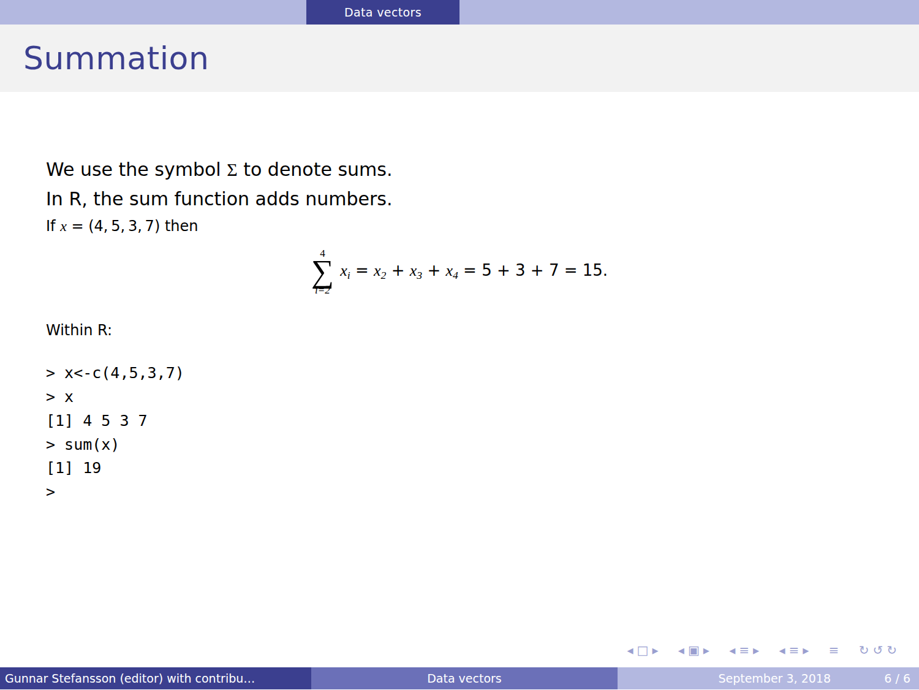Data vectors
Summation
We use the symbol Σ to denote sums.
In R, the sum function adds numbers.
If x = (4, 5, 3, 7) then
4 ∑ i=2 xi = x2 + x3 + x4 = 5 + 3 + 7 = 15.
Within R:
> x<-c(4,5,3,7)
> x
[1] 4 5 3 7
> sum(x)
[1] 19
>
◂□▸ ◂▣▸ ◂≡▸ ◂≡▸ ≡ ↻↺↻
Gunnar Stefansson (editor) with contribu…
Data vectors
September 3, 2018 6 / 6